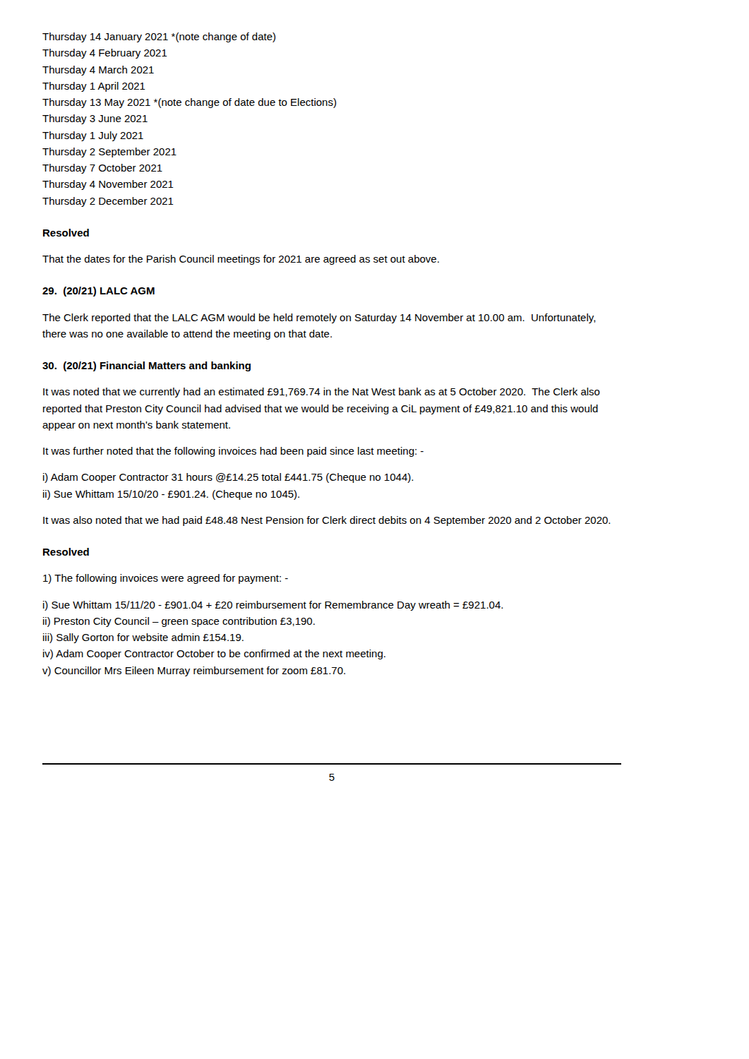Thursday 14 January 2021 *(note change of date)
Thursday 4 February 2021
Thursday 4 March 2021
Thursday 1 April 2021
Thursday 13 May 2021 *(note change of date due to Elections)
Thursday 3 June 2021
Thursday 1 July 2021
Thursday 2 September 2021
Thursday 7 October 2021
Thursday 4 November 2021
Thursday 2 December 2021
Resolved
That the dates for the Parish Council meetings for 2021 are agreed as set out above.
29. (20/21) LALC AGM
The Clerk reported that the LALC AGM would be held remotely on Saturday 14 November at 10.00 am. Unfortunately, there was no one available to attend the meeting on that date.
30. (20/21) Financial Matters and banking
It was noted that we currently had an estimated £91,769.74 in the Nat West bank as at 5 October 2020. The Clerk also reported that Preston City Council had advised that we would be receiving a CiL payment of £49,821.10 and this would appear on next month's bank statement.
It was further noted that the following invoices had been paid since last meeting: -
i) Adam Cooper Contractor 31 hours @£14.25 total £441.75 (Cheque no 1044).
ii) Sue Whittam 15/10/20 - £901.24. (Cheque no 1045).
It was also noted that we had paid £48.48 Nest Pension for Clerk direct debits on 4 September 2020 and 2 October 2020.
Resolved
1) The following invoices were agreed for payment: -
i) Sue Whittam 15/11/20 - £901.04 + £20 reimbursement for Remembrance Day wreath = £921.04.
ii) Preston City Council – green space contribution £3,190.
iii) Sally Gorton for website admin £154.19.
iv) Adam Cooper Contractor October to be confirmed at the next meeting.
v) Councillor Mrs Eileen Murray reimbursement for zoom £81.70.
5